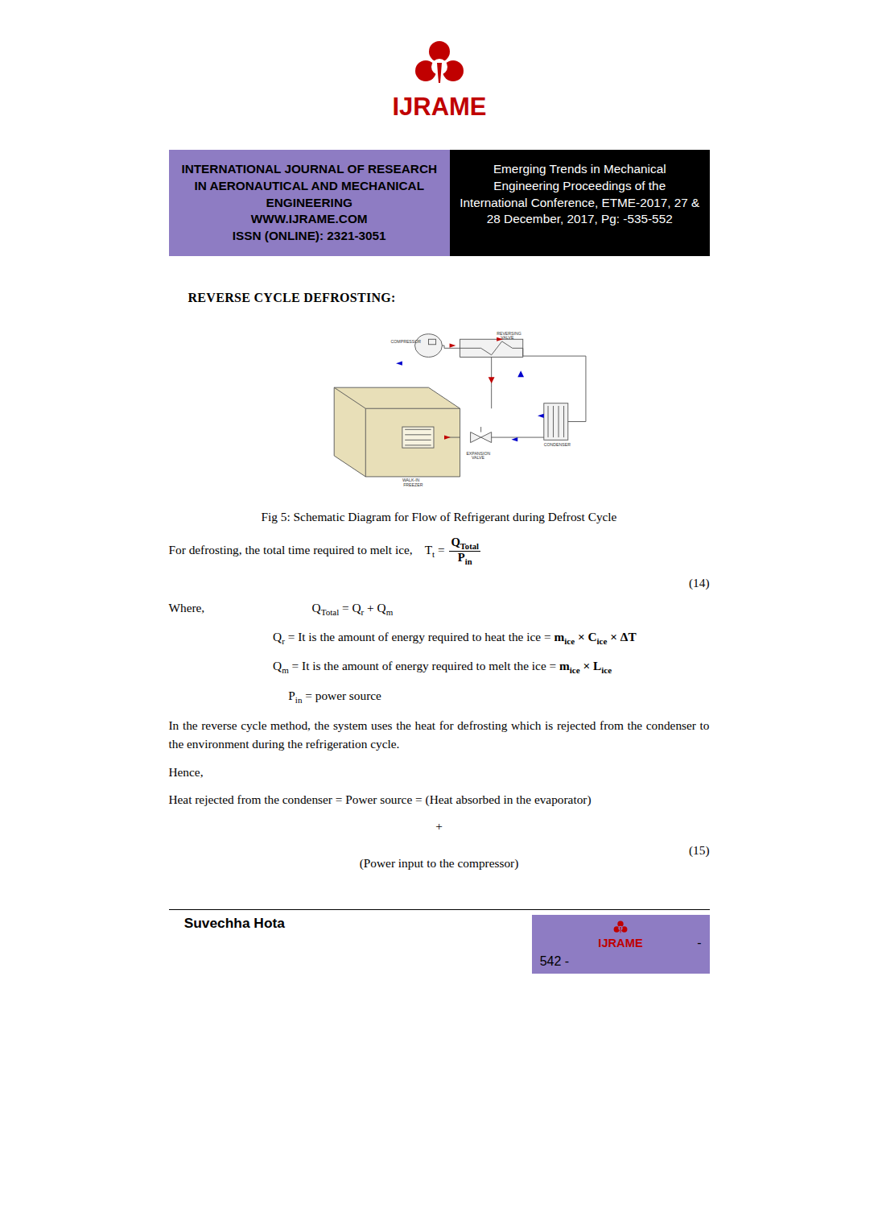INTERNATIONAL JOURNAL OF RESEARCH IN AERONAUTICAL AND MECHANICAL ENGINEERING
WWW.IJRAME.COM
ISSN (ONLINE): 2321-3051
Emerging Trends in Mechanical Engineering Proceedings of the International Conference, ETME-2017, 27 & 28 December, 2017, Pg: -535-552
REVERSE CYCLE DEFROSTING:
Fig 5: Schematic Diagram for Flow of Refrigerant during Defrost Cycle
For defrosting, the total time required to melt ice, Tt = QTotal Pin
(14)
Where, QTotal = Qr + Qm
Qr = It is the amount of energy required to heat the ice = mice × Cice × ΔT
Qm = It is the amount of energy required to melt the ice = mice × Lice
Pin = power source
In the reverse cycle method, the system uses the heat for defrosting which is rejected from the condenser to the environment during the refrigeration cycle.
Hence,
Heat rejected from the condenser = Power source = (Heat absorbed in the evaporator)
+
(15)
(Power input to the compressor)
Suvechha Hota
542 - -